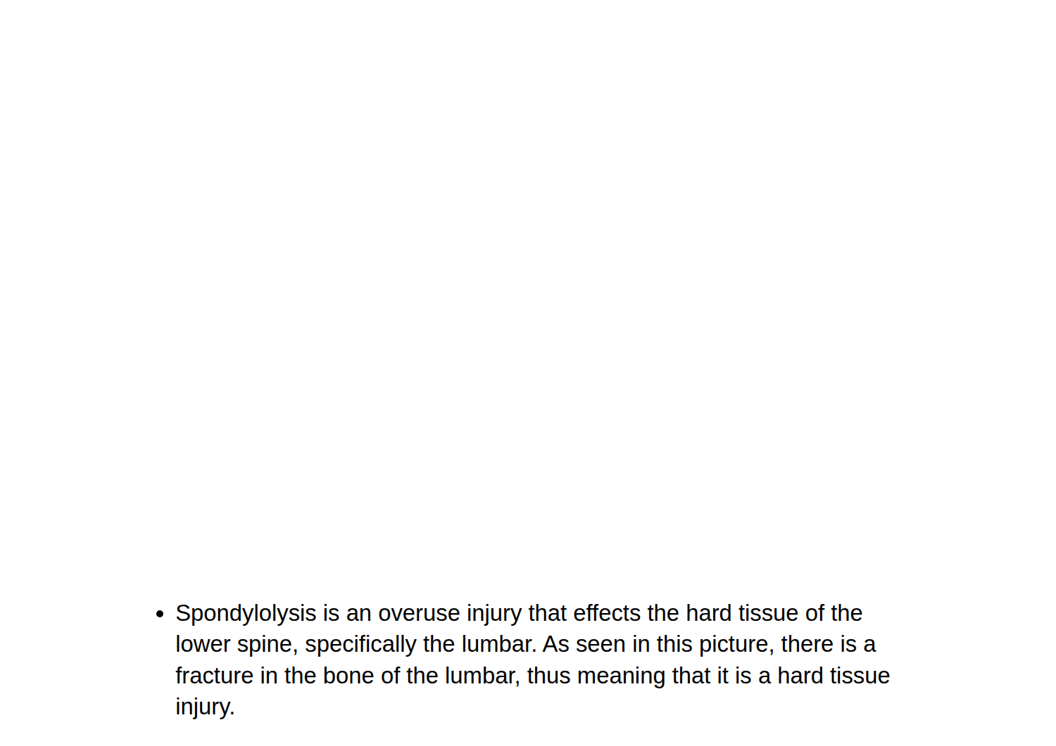Spondylolysis is an overuse injury that effects the hard tissue of the lower spine, specifically the lumbar. As seen in this picture, there is a fracture in the bone of the lumbar, thus meaning that it is a hard tissue injury.